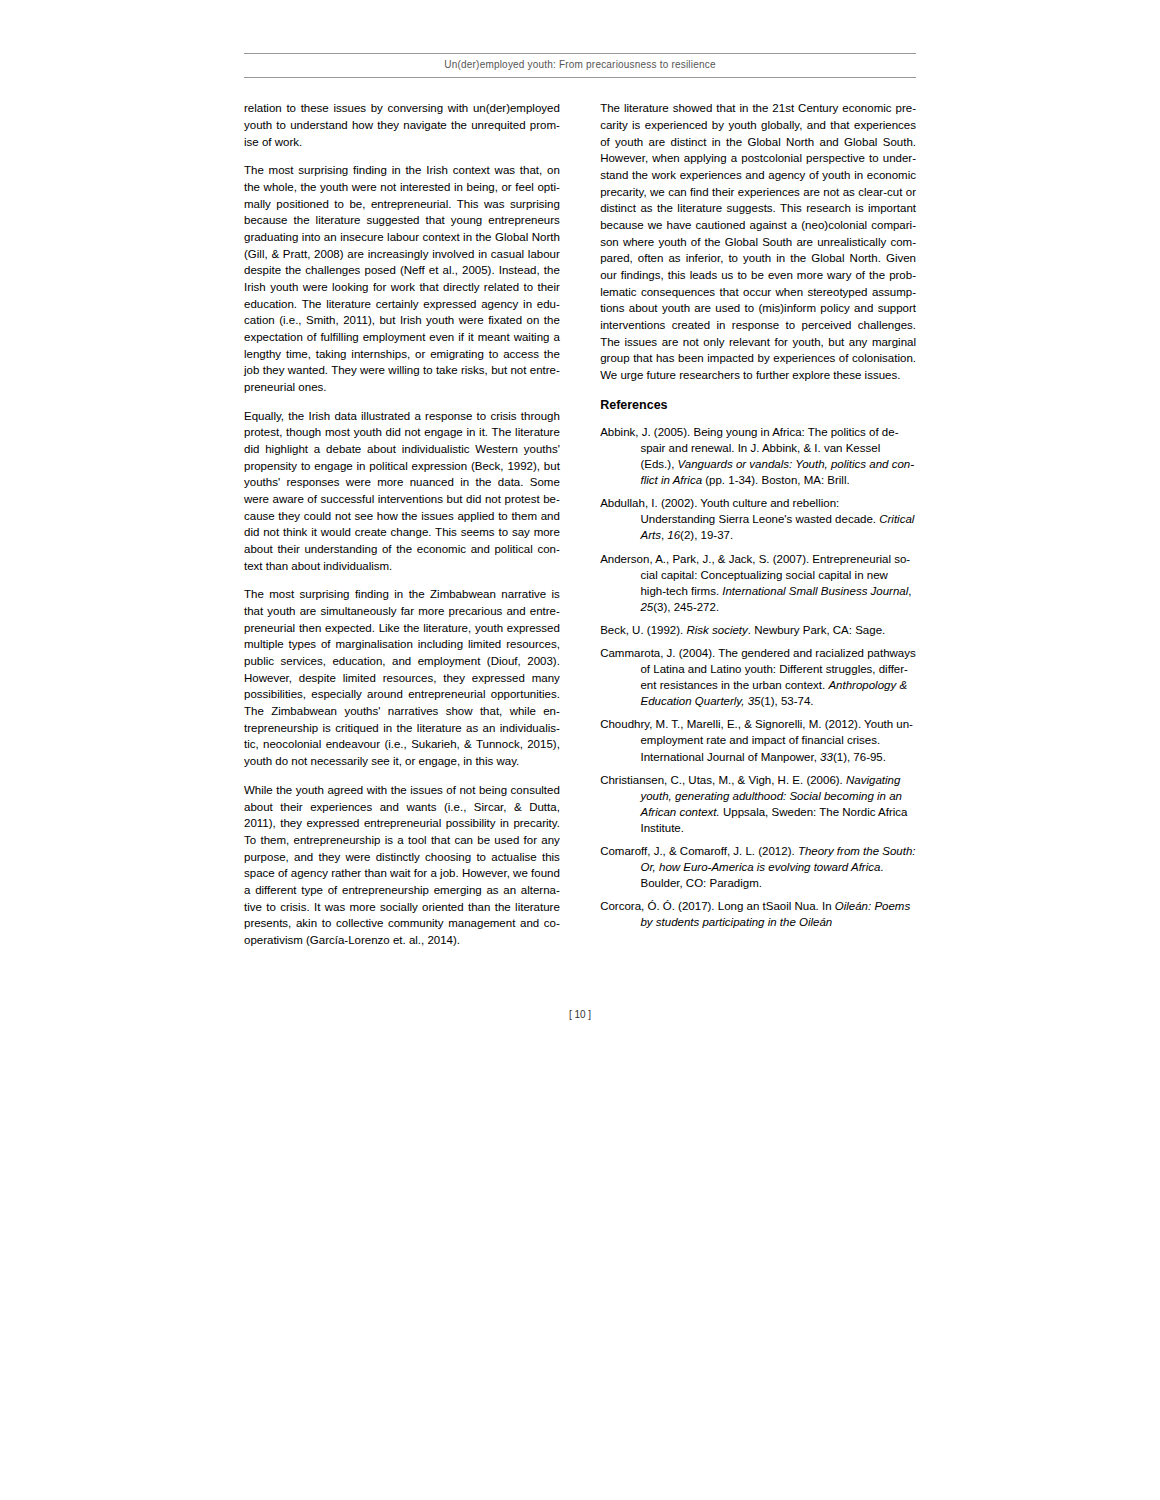Un(der)employed youth: From precariousness to resilience
relation to these issues by conversing with un(der)employed youth to understand how they navigate the unrequited promise of work.
The most surprising finding in the Irish context was that, on the whole, the youth were not interested in being, or feel optimally positioned to be, entrepreneurial. This was surprising because the literature suggested that young entrepreneurs graduating into an insecure labour context in the Global North (Gill, & Pratt, 2008) are increasingly involved in casual labour despite the challenges posed (Neff et al., 2005). Instead, the Irish youth were looking for work that directly related to their education. The literature certainly expressed agency in education (i.e., Smith, 2011), but Irish youth were fixated on the expectation of fulfilling employment even if it meant waiting a lengthy time, taking internships, or emigrating to access the job they wanted. They were willing to take risks, but not entrepreneurial ones.
Equally, the Irish data illustrated a response to crisis through protest, though most youth did not engage in it. The literature did highlight a debate about individualistic Western youths' propensity to engage in political expression (Beck, 1992), but youths' responses were more nuanced in the data. Some were aware of successful interventions but did not protest because they could not see how the issues applied to them and did not think it would create change. This seems to say more about their understanding of the economic and political context than about individualism.
The most surprising finding in the Zimbabwean narrative is that youth are simultaneously far more precarious and entrepreneurial then expected. Like the literature, youth expressed multiple types of marginalisation including limited resources, public services, education, and employment (Diouf, 2003). However, despite limited resources, they expressed many possibilities, especially around entrepreneurial opportunities. The Zimbabwean youths' narratives show that, while entrepreneurship is critiqued in the literature as an individualistic, neocolonial endeavour (i.e., Sukarieh, & Tunnock, 2015), youth do not necessarily see it, or engage, in this way.
While the youth agreed with the issues of not being consulted about their experiences and wants (i.e., Sircar, & Dutta, 2011), they expressed entrepreneurial possibility in precarity. To them, entrepreneurship is a tool that can be used for any purpose, and they were distinctly choosing to actualise this space of agency rather than wait for a job. However, we found a different type of entrepreneurship emerging as an alternative to crisis. It was more socially oriented than the literature presents, akin to collective community management and co-operativism (García-Lorenzo et. al., 2014).
The literature showed that in the 21st Century economic precarity is experienced by youth globally, and that experiences of youth are distinct in the Global North and Global South. However, when applying a postcolonial perspective to understand the work experiences and agency of youth in economic precarity, we can find their experiences are not as clear-cut or distinct as the literature suggests. This research is important because we have cautioned against a (neo)colonial comparison where youth of the Global South are unrealistically compared, often as inferior, to youth in the Global North. Given our findings, this leads us to be even more wary of the problematic consequences that occur when stereotyped assumptions about youth are used to (mis)inform policy and support interventions created in response to perceived challenges. The issues are not only relevant for youth, but any marginal group that has been impacted by experiences of colonisation. We urge future researchers to further explore these issues.
References
Abbink, J. (2005). Being young in Africa: The politics of despair and renewal. In J. Abbink, & I. van Kessel (Eds.), Vanguards or vandals: Youth, politics and conflict in Africa (pp. 1-34). Boston, MA: Brill.
Abdullah, I. (2002). Youth culture and rebellion: Understanding Sierra Leone's wasted decade. Critical Arts, 16(2), 19-37.
Anderson, A., Park, J., & Jack, S. (2007). Entrepreneurial social capital: Conceptualizing social capital in new high-tech firms. International Small Business Journal, 25(3), 245-272.
Beck, U. (1992). Risk society. Newbury Park, CA: Sage.
Cammarota, J. (2004). The gendered and racialized pathways of Latina and Latino youth: Different struggles, different resistances in the urban context. Anthropology & Education Quarterly, 35(1), 53-74.
Choudhry, M. T., Marelli, E., & Signorelli, M. (2012). Youth unemployment rate and impact of financial crises. International Journal of Manpower, 33(1), 76-95.
Christiansen, C., Utas, M., & Vigh, H. E. (2006). Navigating youth, generating adulthood: Social becoming in an African context. Uppsala, Sweden: The Nordic Africa Institute.
Comaroff, J., & Comaroff, J. L. (2012). Theory from the South: Or, how Euro-America is evolving toward Africa. Boulder, CO: Paradigm.
Corcora, Ó. Ó. (2017). Long an tSaoil Nua. In Oileán: Poems by students participating in the Oileán
[ 10 ]